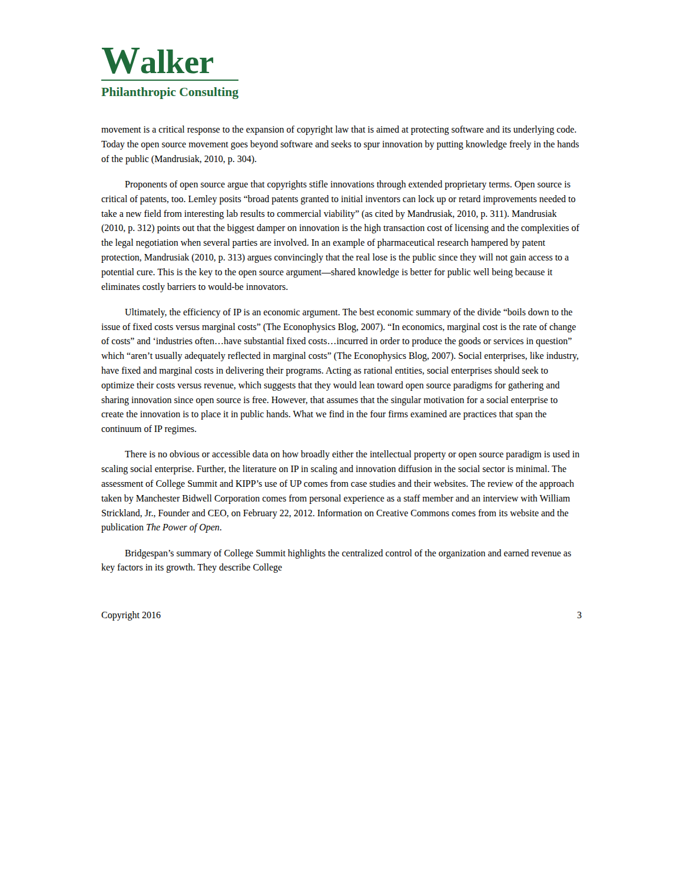Walker
Philanthropic Consulting
movement is a critical response to the expansion of copyright law that is aimed at protecting software and its underlying code. Today the open source movement goes beyond software and seeks to spur innovation by putting knowledge freely in the hands of the public (Mandrusiak, 2010, p. 304).
Proponents of open source argue that copyrights stifle innovations through extended proprietary terms. Open source is critical of patents, too. Lemley posits “broad patents granted to initial inventors can lock up or retard improvements needed to take a new field from interesting lab results to commercial viability” (as cited by Mandrusiak, 2010, p. 311). Mandrusiak (2010, p. 312) points out that the biggest damper on innovation is the high transaction cost of licensing and the complexities of the legal negotiation when several parties are involved. In an example of pharmaceutical research hampered by patent protection, Mandrusiak (2010, p. 313) argues convincingly that the real lose is the public since they will not gain access to a potential cure. This is the key to the open source argument—shared knowledge is better for public well being because it eliminates costly barriers to would-be innovators.
Ultimately, the efficiency of IP is an economic argument. The best economic summary of the divide “boils down to the issue of fixed costs versus marginal costs” (The Econophysics Blog, 2007). “In economics, marginal cost is the rate of change of costs” and ‘industries often…have substantial fixed costs…incurred in order to produce the goods or services in question” which “aren’t usually adequately reflected in marginal costs” (The Econophysics Blog, 2007). Social enterprises, like industry, have fixed and marginal costs in delivering their programs. Acting as rational entities, social enterprises should seek to optimize their costs versus revenue, which suggests that they would lean toward open source paradigms for gathering and sharing innovation since open source is free. However, that assumes that the singular motivation for a social enterprise to create the innovation is to place it in public hands. What we find in the four firms examined are practices that span the continuum of IP regimes.
There is no obvious or accessible data on how broadly either the intellectual property or open source paradigm is used in scaling social enterprise. Further, the literature on IP in scaling and innovation diffusion in the social sector is minimal. The assessment of College Summit and KIPP’s use of UP comes from case studies and their websites. The review of the approach taken by Manchester Bidwell Corporation comes from personal experience as a staff member and an interview with William Strickland, Jr., Founder and CEO, on February 22, 2012. Information on Creative Commons comes from its website and the publication The Power of Open.
Bridgespan’s summary of College Summit highlights the centralized control of the organization and earned revenue as key factors in its growth. They describe College
Copyright 2016 3